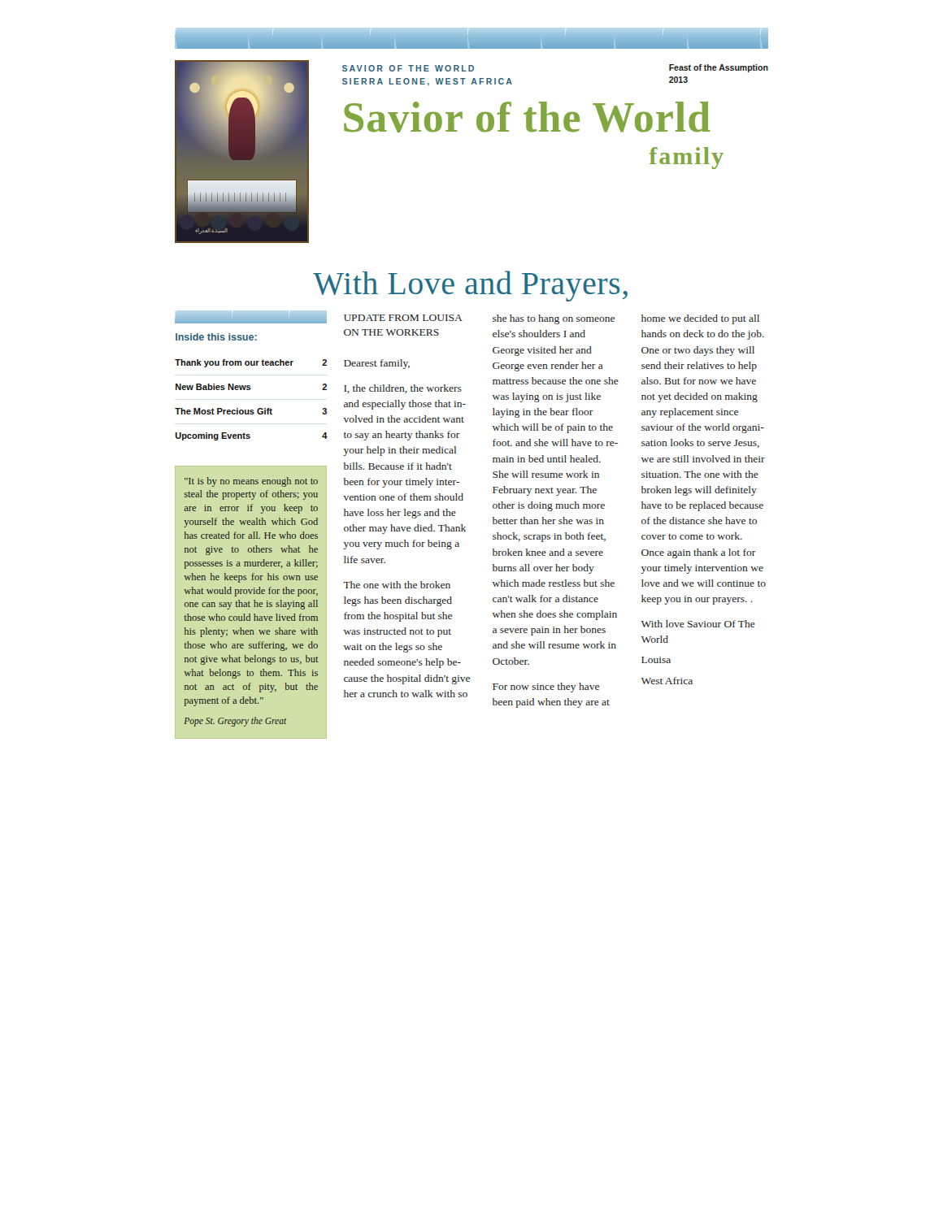السيدة العذراء
Savior of the World
Sierra Leone, West Africa
Feast of the Assumption
2013
Savior of the World family
With Love and Prayers,
Inside this issue:
| Thank you from our teacher | 2 |
| New Babies News | 2 |
| The Most Precious Gift | 3 |
| Upcoming Events | 4 |
"It is by no means enough not to steal the property of others; you are in error if you keep to yourself the wealth which God has created for all. He who does not give to others what he possesses is a murderer, a killer; when he keeps for his own use what would provide for the poor, one can say that he is slaying all those who could have lived from his plenty; when we share with those who are suffering, we do not give what belongs to us, but what belongs to them. This is not an act of pity, but the payment of a debt."
Pope St. Gregory the Great
UPDATE FROM LOUISA ON THE WORKERS
Dearest family,
I, the children, the workers and especially those that involved in the accident want to say an hearty thanks for your help in their medical bills. Because if it hadn't been for your timely intervention one of them should have loss her legs and the other may have died. Thank you very much for being a life saver.
The one with the broken legs has been discharged from the hospital but she was instructed not to put wait on the legs so she needed someone's help because the hospital didn't give her a crunch to walk with so she has to hang on someone else's shoulders I and George visited her and George even render her a mattress because the one she was laying on is just like laying in the bear floor which will be of pain to the foot. and she will have to remain in bed until healed. She will resume work in February next year. The other is doing much more better than her she was in shock, scraps in both feet, broken knee and a severe burns all over her body which made restless but she can't walk for a distance when she does she complain a severe pain in her bones and she will resume work in October.
For now since they have been paid when they are at home we decided to put all hands on deck to do the job. One or two days they will send their relatives to help also. But for now we have not yet decided on making any replacement since saviour of the world organisation looks to serve Jesus, we are still involved in their situation. The one with the broken legs will definitely have to be replaced because of the distance she have to cover to come to work. Once again thank a lot for your timely intervention we love and we will continue to keep you in our prayers. .
With love Saviour Of The World
Louisa
West Africa